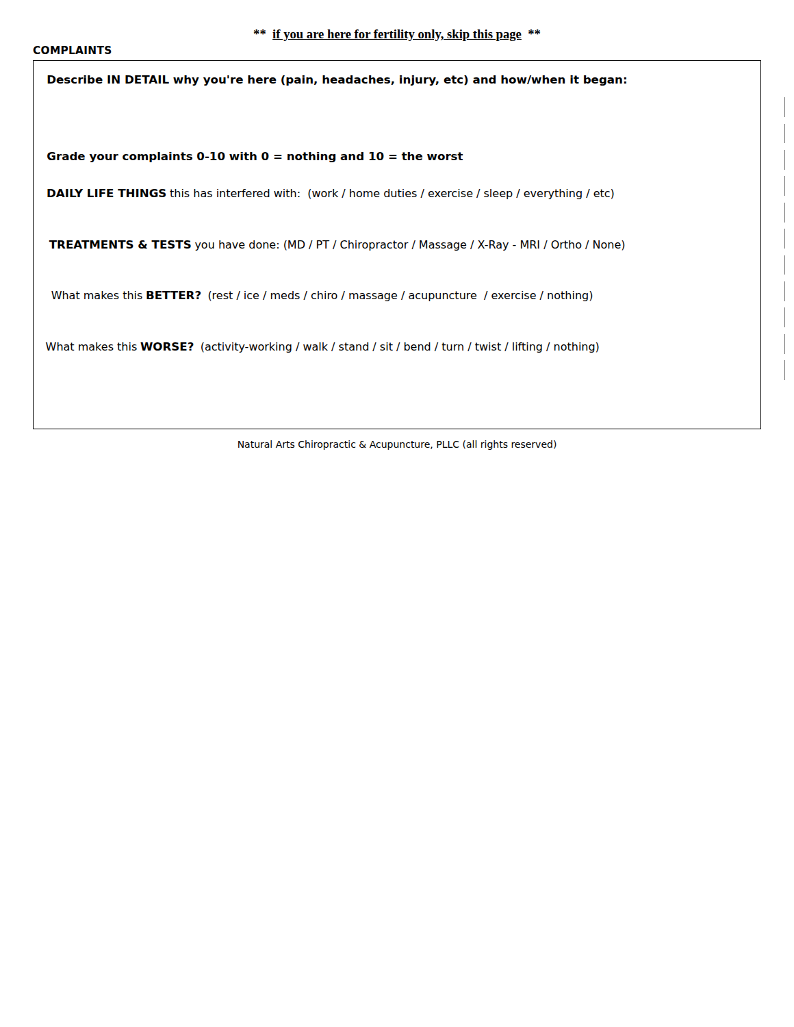** if you are here for fertility only, skip this page **
COMPLAINTS
Describe IN DETAIL why you're here (pain, headaches, injury, etc) and how/when it began:
Grade your complaints 0-10 with 0 = nothing and 10 = the worst
DAILY LIFE THINGS this has interfered with: (work / home duties / exercise / sleep / everything / etc)
TREATMENTS & TESTS you have done: (MD / PT / Chiropractor / Massage / X-Ray - MRI / Ortho / None)
What makes this BETTER? (rest / ice / meds / chiro / massage / acupuncture / exercise / nothing)
What makes this WORSE? (activity-working / walk / stand / sit / bend / turn / twist / lifting / nothing)
Natural Arts Chiropractic & Acupuncture, PLLC (all rights reserved)